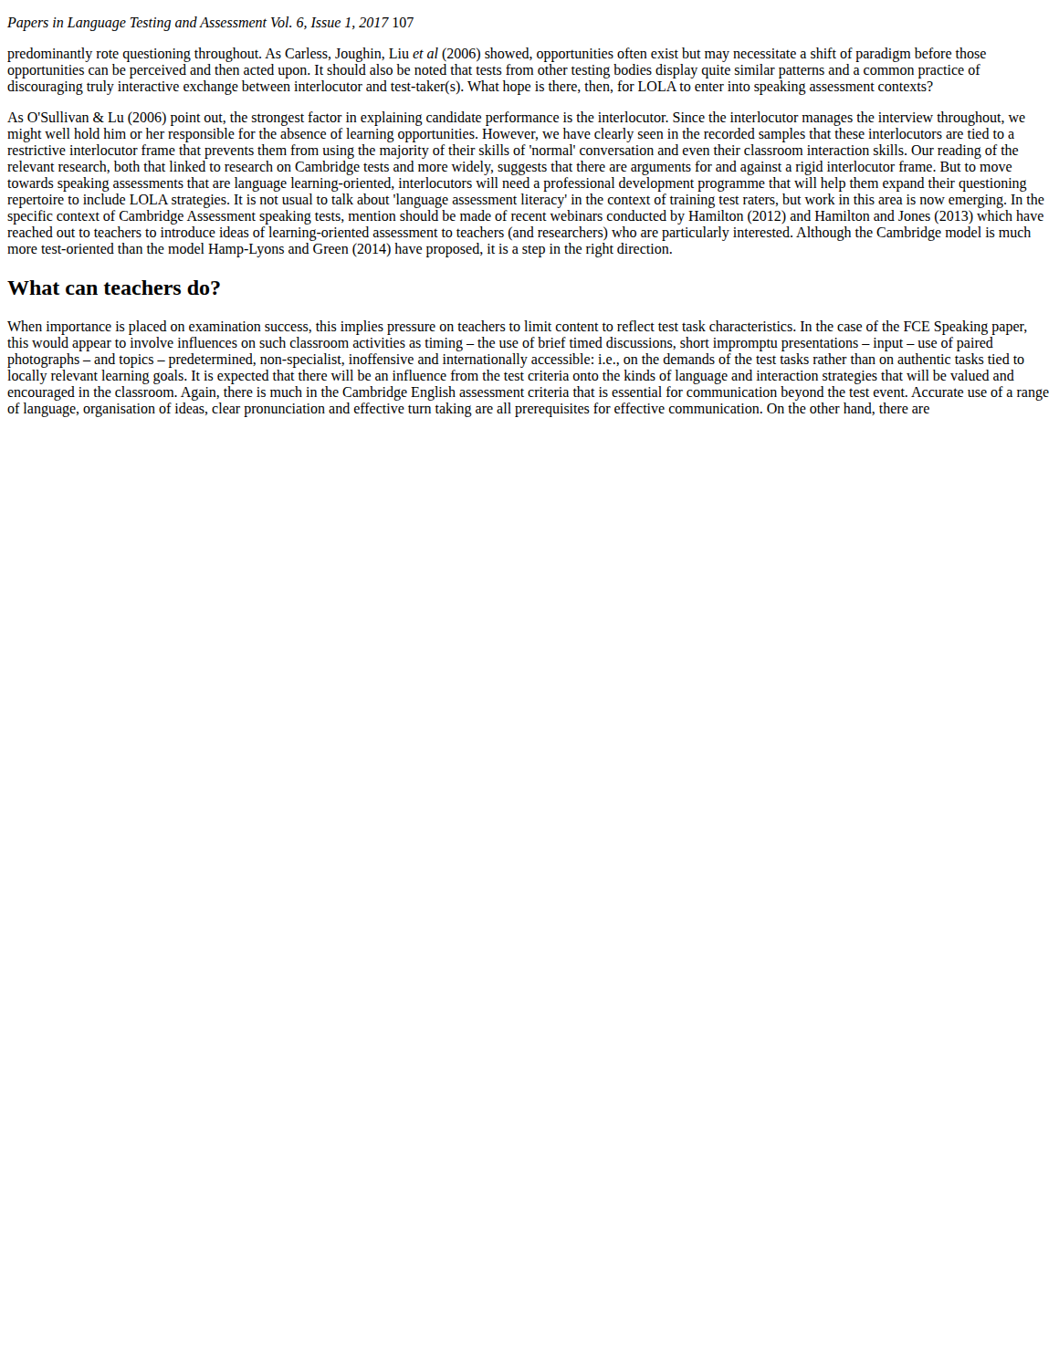Papers in Language Testing and Assessment Vol. 6, Issue 1, 2017 107
predominantly rote questioning throughout. As Carless, Joughin, Liu et al (2006) showed, opportunities often exist but may necessitate a shift of paradigm before those opportunities can be perceived and then acted upon. It should also be noted that tests from other testing bodies display quite similar patterns and a common practice of discouraging truly interactive exchange between interlocutor and test-taker(s). What hope is there, then, for LOLA to enter into speaking assessment contexts?
As O'Sullivan & Lu (2006) point out, the strongest factor in explaining candidate performance is the interlocutor. Since the interlocutor manages the interview throughout, we might well hold him or her responsible for the absence of learning opportunities. However, we have clearly seen in the recorded samples that these interlocutors are tied to a restrictive interlocutor frame that prevents them from using the majority of their skills of 'normal' conversation and even their classroom interaction skills. Our reading of the relevant research, both that linked to research on Cambridge tests and more widely, suggests that there are arguments for and against a rigid interlocutor frame. But to move towards speaking assessments that are language learning-oriented, interlocutors will need a professional development programme that will help them expand their questioning repertoire to include LOLA strategies. It is not usual to talk about 'language assessment literacy' in the context of training test raters, but work in this area is now emerging. In the specific context of Cambridge Assessment speaking tests, mention should be made of recent webinars conducted by Hamilton (2012) and Hamilton and Jones (2013) which have reached out to teachers to introduce ideas of learning-oriented assessment to teachers (and researchers) who are particularly interested. Although the Cambridge model is much more test-oriented than the model Hamp-Lyons and Green (2014) have proposed, it is a step in the right direction.
What can teachers do?
When importance is placed on examination success, this implies pressure on teachers to limit content to reflect test task characteristics. In the case of the FCE Speaking paper, this would appear to involve influences on such classroom activities as timing – the use of brief timed discussions, short impromptu presentations – input – use of paired photographs – and topics – predetermined, non-specialist, inoffensive and internationally accessible: i.e., on the demands of the test tasks rather than on authentic tasks tied to locally relevant learning goals. It is expected that there will be an influence from the test criteria onto the kinds of language and interaction strategies that will be valued and encouraged in the classroom. Again, there is much in the Cambridge English assessment criteria that is essential for communication beyond the test event. Accurate use of a range of language, organisation of ideas, clear pronunciation and effective turn taking are all prerequisites for effective communication. On the other hand, there are